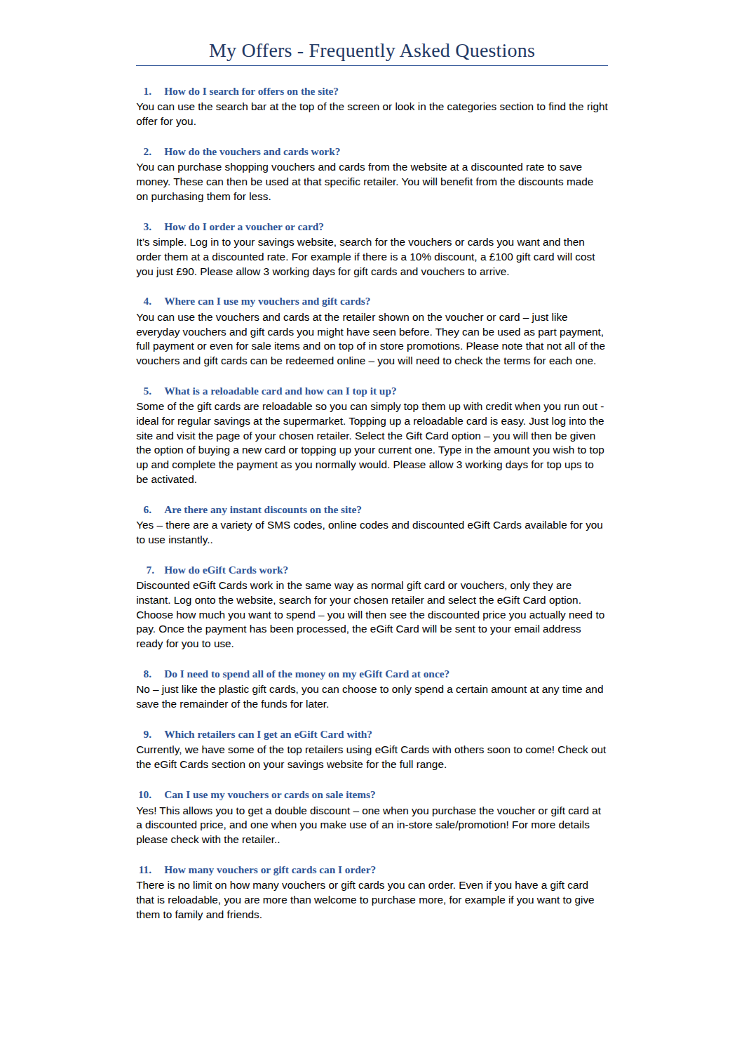My Offers - Frequently Asked Questions
How do I search for offers on the site?
You can use the search bar at the top of the screen or look in the categories section to find the right offer for you.
How do the vouchers and cards work?
You can purchase shopping vouchers and cards from the website at a discounted rate to save money. These can then be used at that specific retailer. You will benefit from the discounts made on purchasing them for less.
How do I order a voucher or card?
It’s simple. Log in to your savings website, search for the vouchers or cards you want and then order them at a discounted rate. For example if there is a 10% discount, a £100 gift card will cost you just £90. Please allow 3 working days for gift cards and vouchers to arrive.
Where can I use my vouchers and gift cards?
You can use the vouchers and cards at the retailer shown on the voucher or card – just like everyday vouchers and gift cards you might have seen before. They can be used as part payment, full payment or even for sale items and on top of in store promotions. Please note that not all of the vouchers and gift cards can be redeemed online – you will need to check the terms for each one.
What is a reloadable card and how can I top it up?
Some of the gift cards are reloadable so you can simply top them up with credit when you run out - ideal for regular savings at the supermarket. Topping up a reloadable card is easy. Just log into the site and visit the page of your chosen retailer. Select the Gift Card option – you will then be given the option of buying a new card or topping up your current one. Type in the amount you wish to top up and complete the payment as you normally would. Please allow 3 working days for top ups to be activated.
Are there any instant discounts on the site?
Yes – there are a variety of SMS codes, online codes and discounted eGift Cards available for you to use instantly..
How do eGift Cards work?
Discounted eGift Cards work in the same way as normal gift card or vouchers, only they are instant. Log onto the website, search for your chosen retailer and select the eGift Card option. Choose how much you want to spend – you will then see the discounted price you actually need to pay. Once the payment has been processed, the eGift Card will be sent to your email address ready for you to use.
Do I need to spend all of the money on my eGift Card at once?
No – just like the plastic gift cards, you can choose to only spend a certain amount at any time and save the remainder of the funds for later.
Which retailers can I get an eGift Card with?
Currently, we have some of the top retailers using eGift Cards with others soon to come! Check out the eGift Cards section on your savings website for the full range.
Can I use my vouchers or cards on sale items?
Yes! This allows you to get a double discount – one when you purchase the voucher or gift card at a discounted price, and one when you make use of an in-store sale/promotion! For more details please check with the retailer..
How many vouchers or gift cards can I order?
There is no limit on how many vouchers or gift cards you can order. Even if you have a gift card that is reloadable, you are more than welcome to purchase more, for example if you want to give them to family and friends.